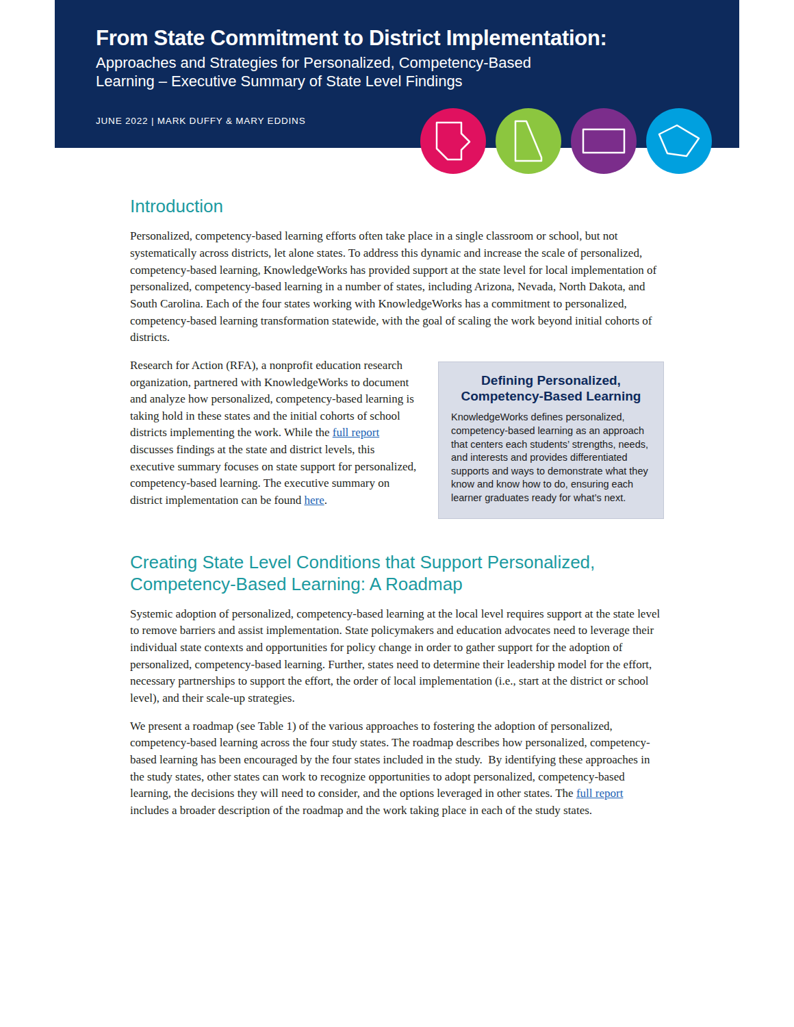From State Commitment to District Implementation:
Approaches and Strategies for Personalized, Competency-Based Learning – Executive Summary of State Level Findings
JUNE 2022 | MARK DUFFY & MARY EDDINS
Introduction
Personalized, competency-based learning efforts often take place in a single classroom or school, but not systematically across districts, let alone states. To address this dynamic and increase the scale of personalized, competency-based learning, KnowledgeWorks has provided support at the state level for local implementation of personalized, competency-based learning in a number of states, including Arizona, Nevada, North Dakota, and South Carolina. Each of the four states working with KnowledgeWorks has a commitment to personalized, competency-based learning transformation statewide, with the goal of scaling the work beyond initial cohorts of districts.
Defining Personalized,
Competency-Based Learning
KnowledgeWorks defines personalized, competency-based learning as an approach that centers each students’ strengths, needs, and interests and provides differentiated supports and ways to demonstrate what they know and know how to do, ensuring each learner graduates ready for what’s next.
Research for Action (RFA), a nonprofit education research organization, partnered with KnowledgeWorks to document and analyze how personalized, competency-based learning is taking hold in these states and the initial cohorts of school districts implementing the work. While the full report discusses findings at the state and district levels, this executive summary focuses on state support for personalized, competency-based learning. The executive summary on district implementation can be found here.
Creating State Level Conditions that Support Personalized, Competency-Based Learning: A Roadmap
Systemic adoption of personalized, competency-based learning at the local level requires support at the state level to remove barriers and assist implementation. State policymakers and education advocates need to leverage their individual state contexts and opportunities for policy change in order to gather support for the adoption of personalized, competency-based learning. Further, states need to determine their leadership model for the effort, necessary partnerships to support the effort, the order of local implementation (i.e., start at the district or school level), and their scale-up strategies.
We present a roadmap (see Table 1) of the various approaches to fostering the adoption of personalized, competency-based learning across the four study states. The roadmap describes how personalized, competency-based learning has been encouraged by the four states included in the study. By identifying these approaches in the study states, other states can work to recognize opportunities to adopt personalized, competency-based learning, the decisions they will need to consider, and the options leveraged in other states. The full report includes a broader description of the roadmap and the work taking place in each of the study states.